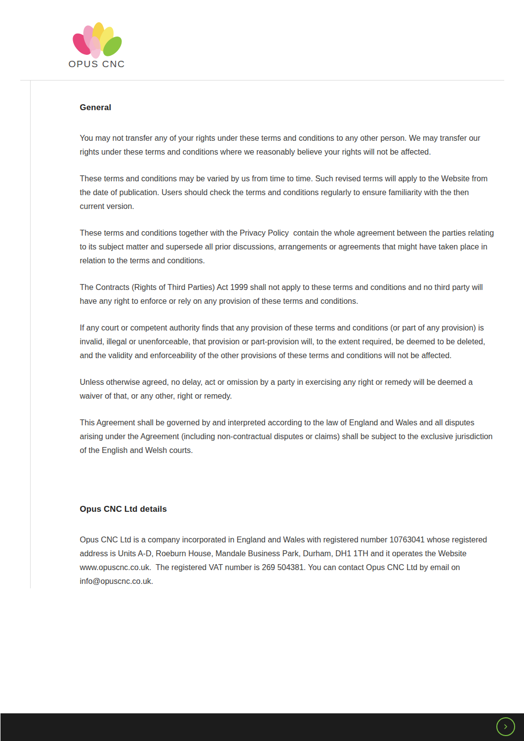OPUS CNC
General
You may not transfer any of your rights under these terms and conditions to any other person. We may transfer our rights under these terms and conditions where we reasonably believe your rights will not be affected.
These terms and conditions may be varied by us from time to time. Such revised terms will apply to the Website from the date of publication. Users should check the terms and conditions regularly to ensure familiarity with the then current version.
These terms and conditions together with the Privacy Policy contain the whole agreement between the parties relating to its subject matter and supersede all prior discussions, arrangements or agreements that might have taken place in relation to the terms and conditions.
The Contracts (Rights of Third Parties) Act 1999 shall not apply to these terms and conditions and no third party will have any right to enforce or rely on any provision of these terms and conditions.
If any court or competent authority finds that any provision of these terms and conditions (or part of any provision) is invalid, illegal or unenforceable, that provision or part-provision will, to the extent required, be deemed to be deleted, and the validity and enforceability of the other provisions of these terms and conditions will not be affected.
Unless otherwise agreed, no delay, act or omission by a party in exercising any right or remedy will be deemed a waiver of that, or any other, right or remedy.
This Agreement shall be governed by and interpreted according to the law of England and Wales and all disputes arising under the Agreement (including non-contractual disputes or claims) shall be subject to the exclusive jurisdiction of the English and Welsh courts.
Opus CNC Ltd details
Opus CNC Ltd is a company incorporated in England and Wales with registered number 10763041 whose registered address is Units A-D, Roeburn House, Mandale Business Park, Durham, DH1 1TH and it operates the Website www.opuscnc.co.uk. The registered VAT number is 269 504381. You can contact Opus CNC Ltd by email on info@opuscnc.co.uk.